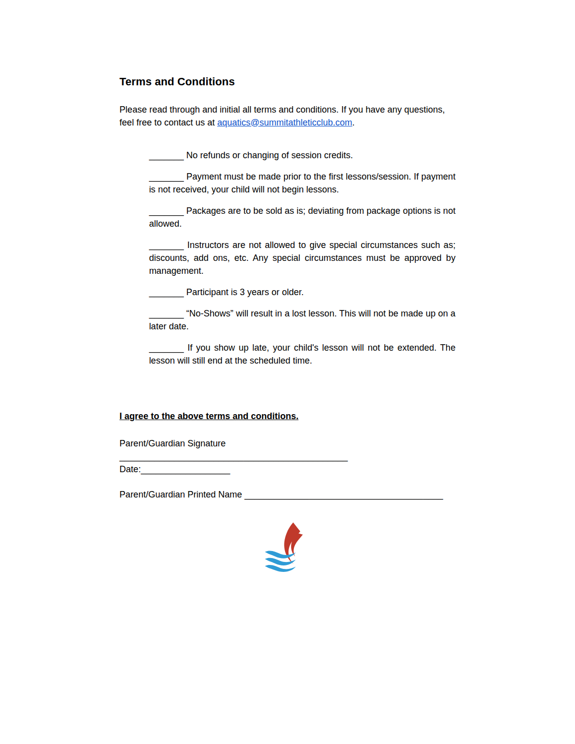Terms and Conditions
Please read through and initial all terms and conditions. If you have any questions, feel free to contact us at aquatics@summitathleticclub.com.
_______ No refunds or changing of session credits.
_______ Payment must be made prior to the first lessons/session. If payment is not received, your child will not begin lessons.
_______ Packages are to be sold as is; deviating from package options is not allowed.
_______ Instructors are not allowed to give special circumstances such as; discounts, add ons, etc. Any special circumstances must be approved by management.
_______ Participant is 3 years or older.
_______ “No-Shows” will result in a lost lesson. This will not be made up on a later date.
_______ If you show up late, your child's lesson will not be extended. The lesson will still end at the scheduled time.
I agree to the above terms and conditions.
Parent/Guardian Signature ______________________________________________ Date:__________________
Parent/Guardian Printed Name ________________________________________